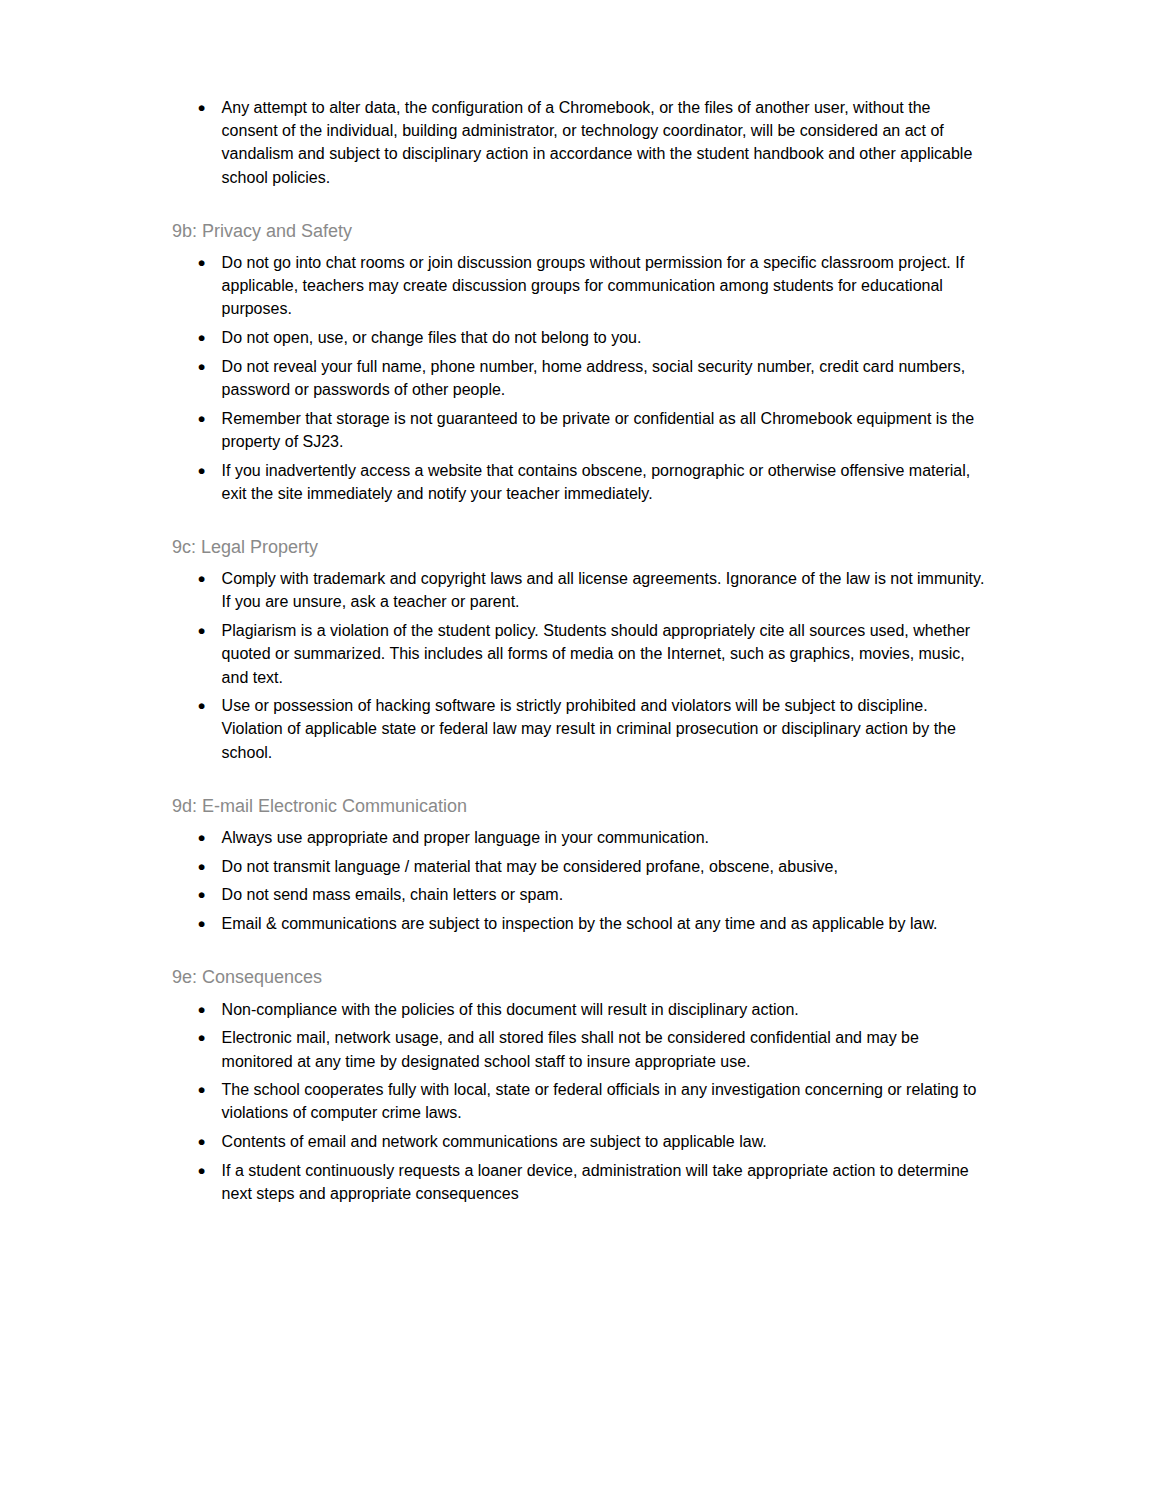Any attempt to alter data, the configuration of a Chromebook, or the files of another user, without the consent of the individual, building administrator, or technology coordinator, will be considered an act of vandalism and subject to disciplinary action in accordance with the student handbook and other applicable school policies.
9b: Privacy and Safety
Do not go into chat rooms or join discussion groups without permission for a specific classroom project. If applicable, teachers may create discussion groups for communication among students for educational purposes.
Do not open, use, or change files that do not belong to you.
Do not reveal your full name, phone number, home address, social security number, credit card numbers, password or passwords of other people.
Remember that storage is not guaranteed to be private or confidential as all Chromebook equipment is the property of SJ23.
If you inadvertently access a website that contains obscene, pornographic or otherwise offensive material, exit the site immediately and notify your teacher immediately.
9c: Legal Property
Comply with trademark and copyright laws and all license agreements. Ignorance of the law is not immunity. If you are unsure, ask a teacher or parent.
Plagiarism is a violation of the student policy. Students should appropriately cite all sources used, whether quoted or summarized. This includes all forms of media on the Internet, such as graphics, movies, music, and text.
Use or possession of hacking software is strictly prohibited and violators will be subject to discipline. Violation of applicable state or federal law may result in criminal prosecution or disciplinary action by the school.
9d: E-mail Electronic Communication
Always use appropriate and proper language in your communication.
Do not transmit language / material that may be considered profane, obscene, abusive,
Do not send mass emails, chain letters or spam.
Email & communications are subject to inspection by the school at any time and as applicable by law.
9e: Consequences
Non-compliance with the policies of this document will result in disciplinary action.
Electronic mail, network usage, and all stored files shall not be considered confidential and may be monitored at any time by designated school staff to insure appropriate use.
The school cooperates fully with local, state or federal officials in any investigation concerning or relating to violations of computer crime laws.
Contents of email and network communications are subject to applicable law.
If a student continuously requests a loaner device, administration will take appropriate action to determine next steps and appropriate consequences